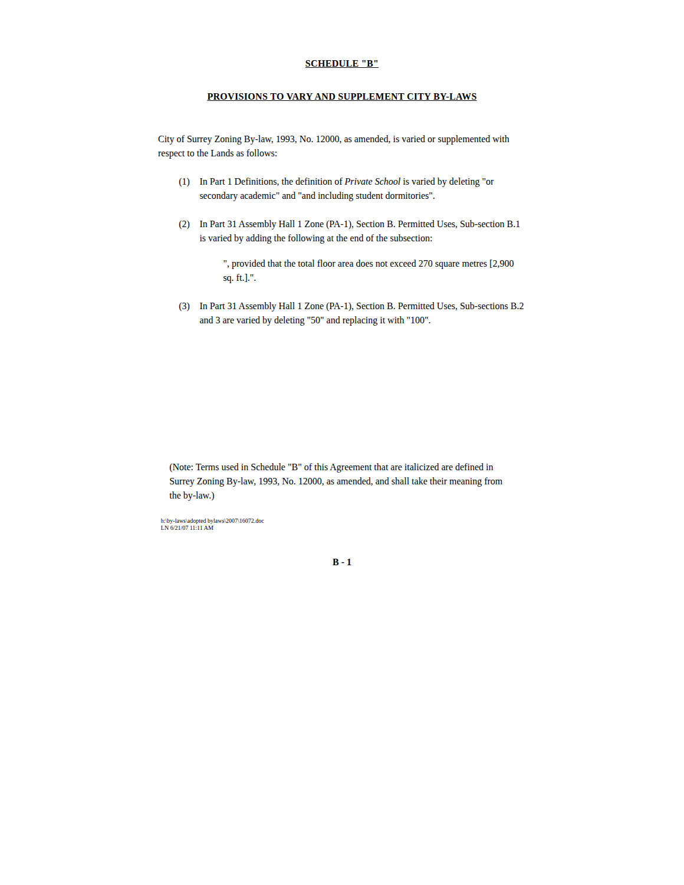SCHEDULE "B"
PROVISIONS TO VARY AND SUPPLEMENT CITY BY-LAWS
City of Surrey Zoning By-law, 1993, No. 12000, as amended, is varied or supplemented with respect to the Lands as follows:
In Part 1 Definitions, the definition of Private School is varied by deleting "or secondary academic" and "and including student dormitories".
In Part 31 Assembly Hall 1 Zone (PA-1), Section B. Permitted Uses, Sub-section B.1 is varied by adding the following at the end of the subsection:
", provided that the total floor area does not exceed 270 square metres [2,900 sq. ft.].".
In Part 31 Assembly Hall 1 Zone (PA-1), Section B. Permitted Uses, Sub-sections B.2 and 3 are varied by deleting "50" and replacing it with "100".
(Note: Terms used in Schedule "B" of this Agreement that are italicized are defined in Surrey Zoning By-law, 1993, No. 12000, as amended, and shall take their meaning from the by-law.)
h:\by-laws\adopted bylaws\2007\16072.doc
LN 6/21/07 11:11 AM
B - 1